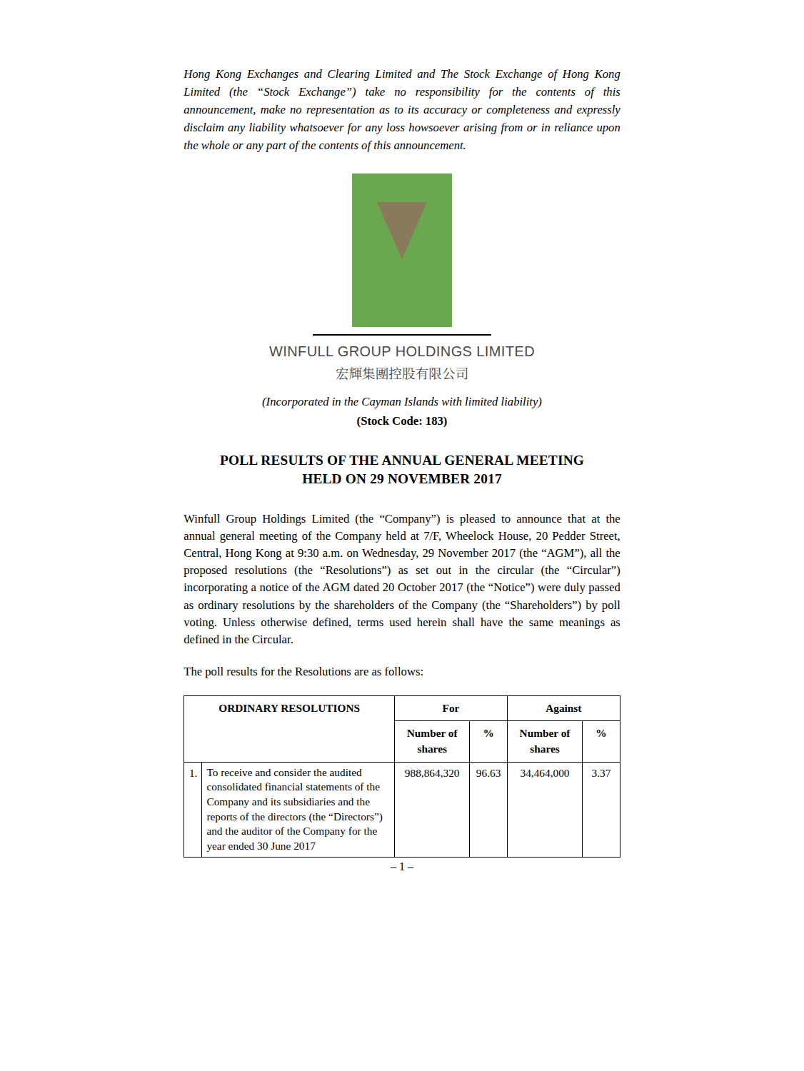Hong Kong Exchanges and Clearing Limited and The Stock Exchange of Hong Kong Limited (the “Stock Exchange”) take no responsibility for the contents of this announcement, make no representation as to its accuracy or completeness and expressly disclaim any liability whatsoever for any loss howsoever arising from or in reliance upon the whole or any part of the contents of this announcement.
WINFULL GROUP HOLDINGS LIMITED
宏輝集團控股有限公司
(Incorporated in the Cayman Islands with limited liability)
(Stock Code: 183)
POLL RESULTS OF THE ANNUAL GENERAL MEETING
HELD ON 29 NOVEMBER 2017
Winfull Group Holdings Limited (the “Company”) is pleased to announce that at the annual general meeting of the Company held at 7/F, Wheelock House, 20 Pedder Street, Central, Hong Kong at 9:30 a.m. on Wednesday, 29 November 2017 (the “AGM”), all the proposed resolutions (the “Resolutions”) as set out in the circular (the “Circular”) incorporating a notice of the AGM dated 20 October 2017 (the “Notice”) were duly passed as ordinary resolutions by the shareholders of the Company (the “Shareholders”) by poll voting. Unless otherwise defined, terms used herein shall have the same meanings as defined in the Circular.
The poll results for the Resolutions are as follows:
| ORDINARY RESOLUTIONS | For | Against |
| --- | --- | --- |
| Number of shares | % | Number of shares | % |
| 1. | To receive and consider the audited consolidated financial statements of the Company and its subsidiaries and the reports of the directors (the “Directors”) and the auditor of the Company for the year ended 30 June 2017 | 988,864,320 | 96.63 | 34,464,000 | 3.37 |
– 1 –